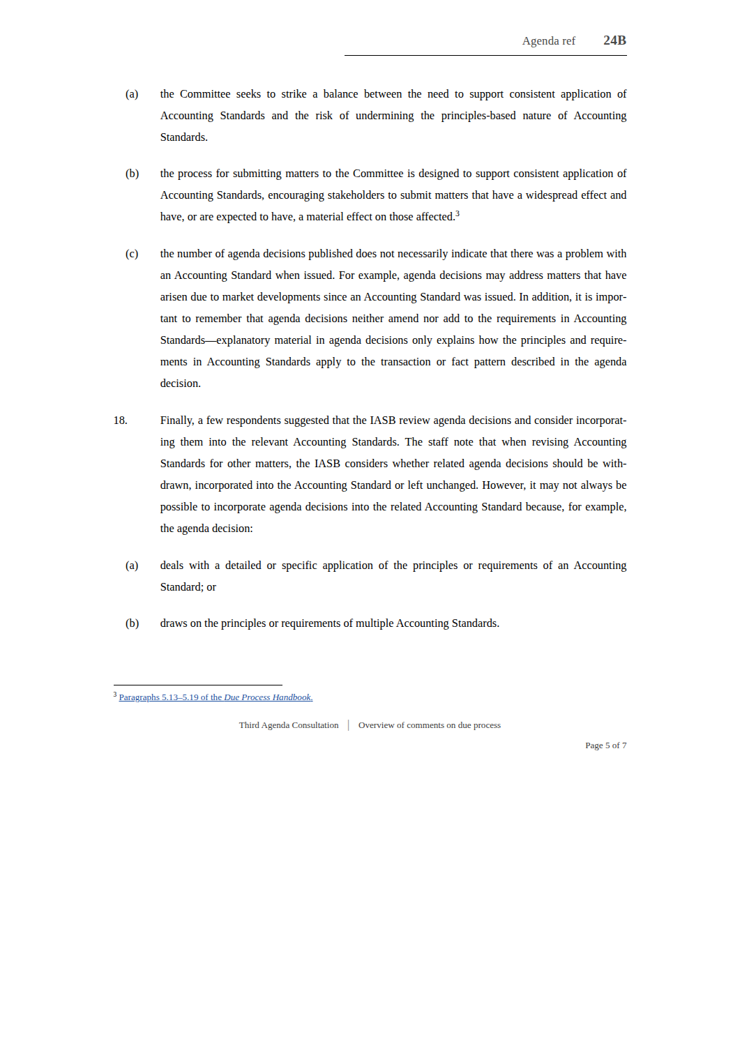Agenda ref 24B
(a) the Committee seeks to strike a balance between the need to support consistent application of Accounting Standards and the risk of undermining the principles-based nature of Accounting Standards.
(b) the process for submitting matters to the Committee is designed to support consistent application of Accounting Standards, encouraging stakeholders to submit matters that have a widespread effect and have, or are expected to have, a material effect on those affected.3
(c) the number of agenda decisions published does not necessarily indicate that there was a problem with an Accounting Standard when issued. For example, agenda decisions may address matters that have arisen due to market developments since an Accounting Standard was issued. In addition, it is important to remember that agenda decisions neither amend nor add to the requirements in Accounting Standards—explanatory material in agenda decisions only explains how the principles and requirements in Accounting Standards apply to the transaction or fact pattern described in the agenda decision.
18. Finally, a few respondents suggested that the IASB review agenda decisions and consider incorporating them into the relevant Accounting Standards. The staff note that when revising Accounting Standards for other matters, the IASB considers whether related agenda decisions should be withdrawn, incorporated into the Accounting Standard or left unchanged. However, it may not always be possible to incorporate agenda decisions into the related Accounting Standard because, for example, the agenda decision:
(a) deals with a detailed or specific application of the principles or requirements of an Accounting Standard; or
(b) draws on the principles or requirements of multiple Accounting Standards.
3 Paragraphs 5.13–5.19 of the Due Process Handbook.
Third Agenda Consultation │ Overview of comments on due process
Page 5 of 7